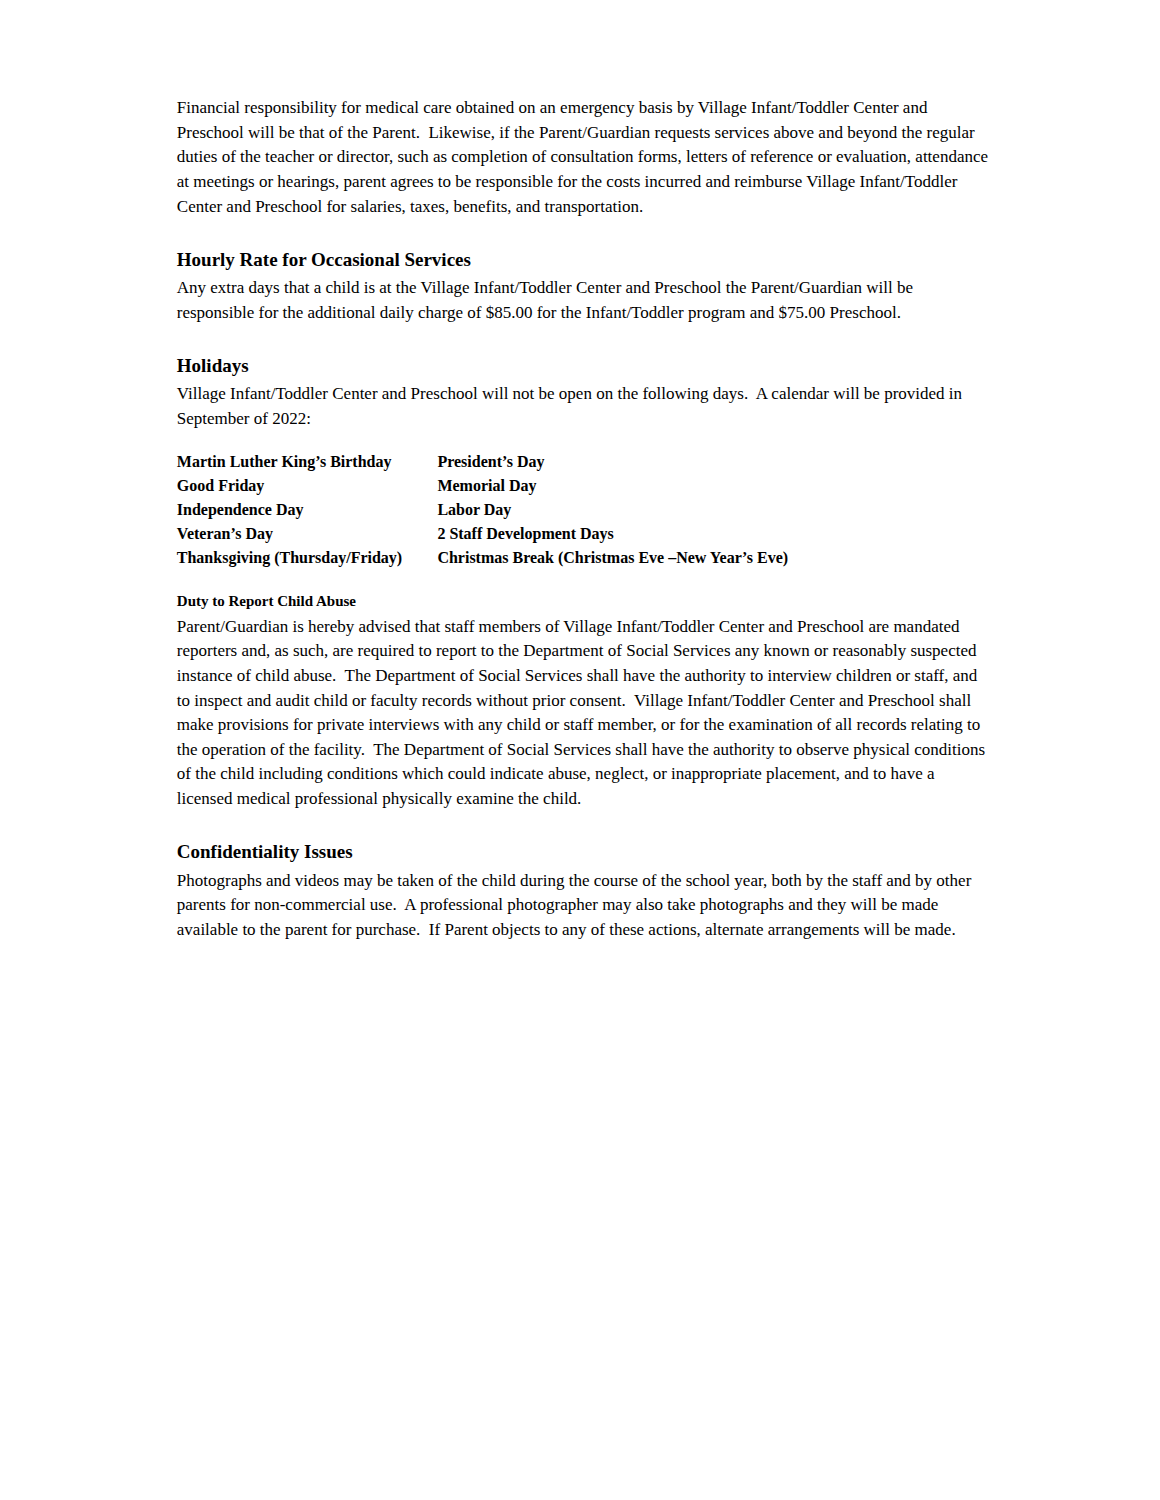Financial responsibility for medical care obtained on an emergency basis by Village Infant/Toddler Center and Preschool will be that of the Parent. Likewise, if the Parent/Guardian requests services above and beyond the regular duties of the teacher or director, such as completion of consultation forms, letters of reference or evaluation, attendance at meetings or hearings, parent agrees to be responsible for the costs incurred and reimburse Village Infant/Toddler Center and Preschool for salaries, taxes, benefits, and transportation.
Hourly Rate for Occasional Services
Any extra days that a child is at the Village Infant/Toddler Center and Preschool the Parent/Guardian will be responsible for the additional daily charge of $85.00 for the Infant/Toddler program and $75.00 Preschool.
Holidays
Village Infant/Toddler Center and Preschool will not be open on the following days. A calendar will be provided in September of 2022:
| Martin Luther King’s Birthday | President’s Day |
| Good Friday | Memorial Day |
| Independence Day | Labor Day |
| Veteran’s Day | 2 Staff Development Days |
| Thanksgiving (Thursday/Friday) | Christmas Break (Christmas Eve –New Year’s Eve) |
Duty to Report Child Abuse
Parent/Guardian is hereby advised that staff members of Village Infant/Toddler Center and Preschool are mandated reporters and, as such, are required to report to the Department of Social Services any known or reasonably suspected instance of child abuse. The Department of Social Services shall have the authority to interview children or staff, and to inspect and audit child or faculty records without prior consent. Village Infant/Toddler Center and Preschool shall make provisions for private interviews with any child or staff member, or for the examination of all records relating to the operation of the facility. The Department of Social Services shall have the authority to observe physical conditions of the child including conditions which could indicate abuse, neglect, or inappropriate placement, and to have a licensed medical professional physically examine the child.
Confidentiality Issues
Photographs and videos may be taken of the child during the course of the school year, both by the staff and by other parents for non-commercial use. A professional photographer may also take photographs and they will be made available to the parent for purchase. If Parent objects to any of these actions, alternate arrangements will be made.